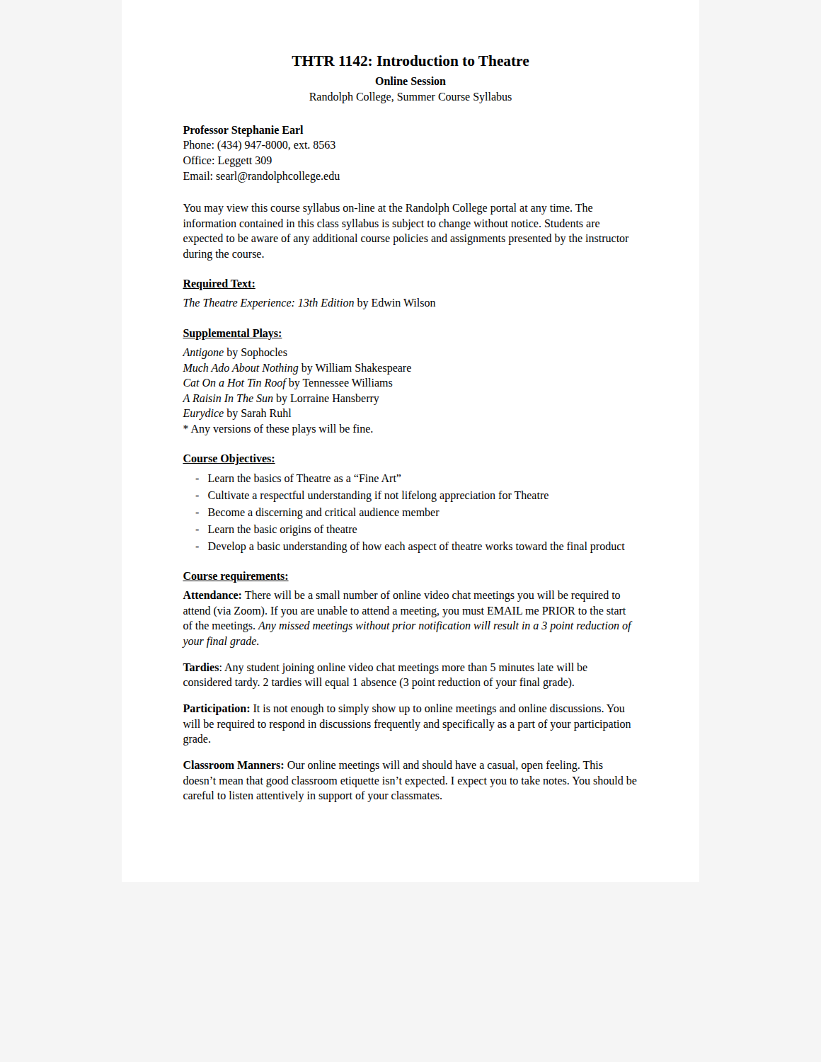THTR 1142: Introduction to Theatre
Online Session
Randolph College, Summer Course Syllabus
Professor Stephanie Earl
Phone: (434) 947-8000, ext. 8563
Office: Leggett 309
Email: searl@randolphcollege.edu
You may view this course syllabus on-line at the Randolph College portal at any time. The information contained in this class syllabus is subject to change without notice. Students are expected to be aware of any additional course policies and assignments presented by the instructor during the course.
Required Text:
The Theatre Experience: 13th Edition by Edwin Wilson
Supplemental Plays:
Antigone by Sophocles
Much Ado About Nothing by William Shakespeare
Cat On a Hot Tin Roof by Tennessee Williams
A Raisin In The Sun by Lorraine Hansberry
Eurydice by Sarah Ruhl
* Any versions of these plays will be fine.
Course Objectives:
Learn the basics of Theatre as a “Fine Art”
Cultivate a respectful understanding if not lifelong appreciation for Theatre
Become a discerning and critical audience member
Learn the basic origins of theatre
Develop a basic understanding of how each aspect of theatre works toward the final product
Course requirements:
Attendance: There will be a small number of online video chat meetings you will be required to attend (via Zoom). If you are unable to attend a meeting, you must EMAIL me PRIOR to the start of the meetings. Any missed meetings without prior notification will result in a 3 point reduction of your final grade.
Tardies: Any student joining online video chat meetings more than 5 minutes late will be considered tardy. 2 tardies will equal 1 absence (3 point reduction of your final grade).
Participation: It is not enough to simply show up to online meetings and online discussions. You will be required to respond in discussions frequently and specifically as a part of your participation grade.
Classroom Manners: Our online meetings will and should have a casual, open feeling. This doesn’t mean that good classroom etiquette isn’t expected. I expect you to take notes. You should be careful to listen attentively in support of your classmates.